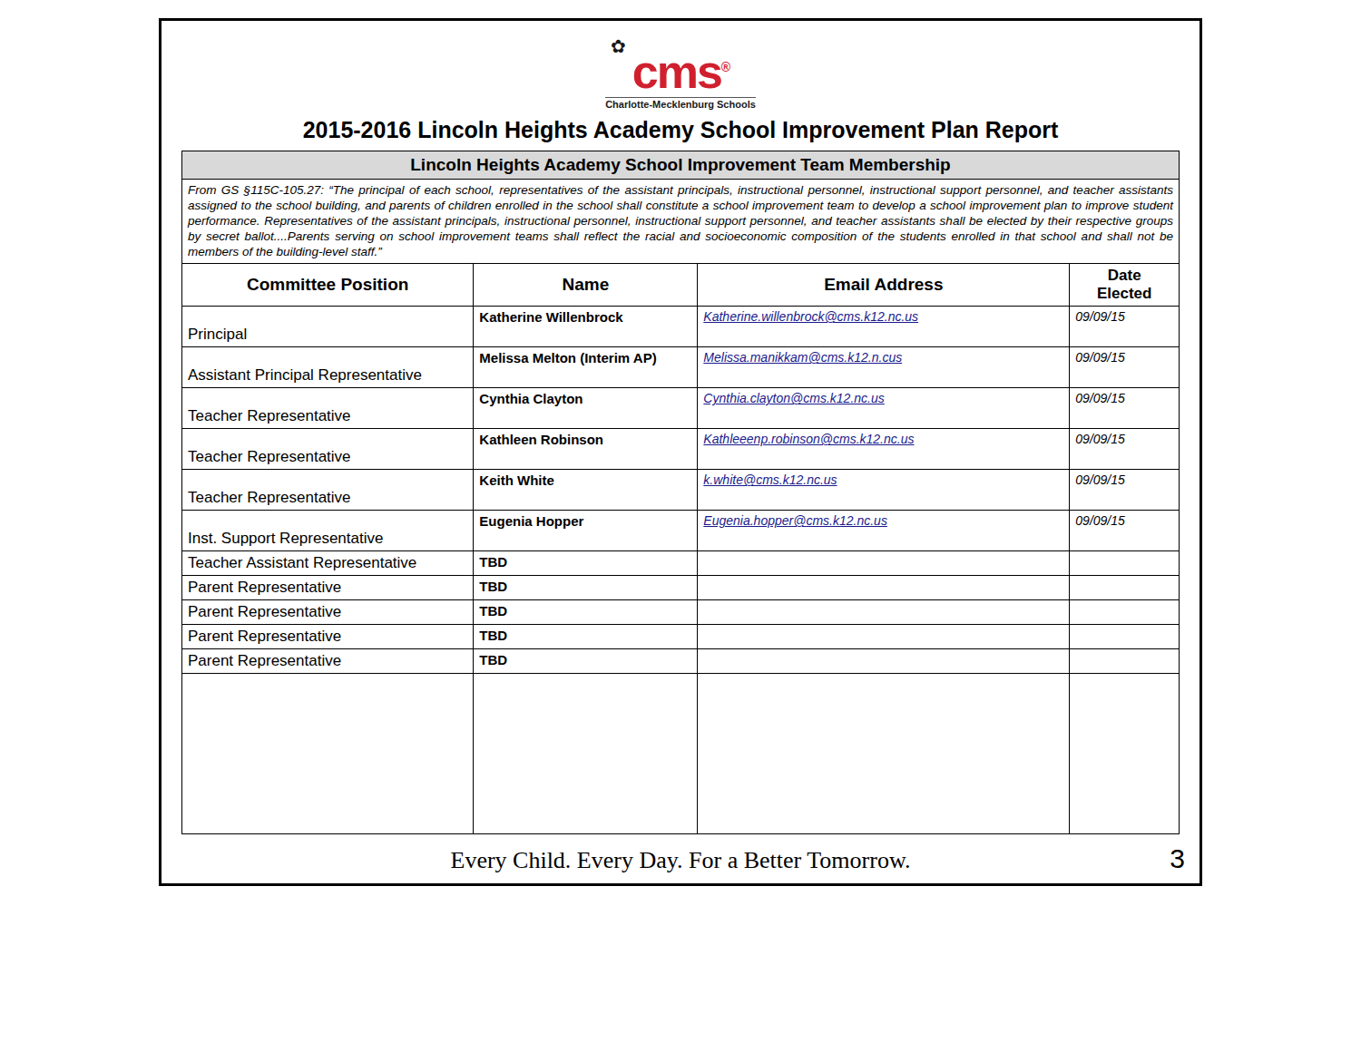✿
cms®
Charlotte-Mecklenburg Schools
2015-2016 Lincoln Heights Academy School Improvement Plan Report
| Lincoln Heights Academy School Improvement Team Membership |
| From GS §115C-105.27: “The principal of each school, representatives of the assistant principals, instructional personnel, instructional support personnel, and teacher assistants assigned to the school building, and parents of children enrolled in the school shall constitute a school improvement team to develop a school improvement plan to improve student performance. Representatives of the assistant principals, instructional personnel, instructional support personnel, and teacher assistants shall be elected by their respective groups by secret ballot....Parents serving on school improvement teams shall reflect the racial and socioeconomic composition of the students enrolled in that school and shall not be members of the building-level staff.” |
| Committee Position | Name | Email Address | Date Elected |
| Principal | Katherine Willenbrock | Katherine.willenbrock@cms.k12.nc.us | 09/09/15 |
| Assistant Principal Representative | Melissa Melton (Interim AP) | Melissa.manikkam@cms.k12.n.cus | 09/09/15 |
| Teacher Representative | Cynthia Clayton | Cynthia.clayton@cms.k12.nc.us | 09/09/15 |
| Teacher Representative | Kathleen Robinson | Kathleeenp.robinson@cms.k12.nc.us | 09/09/15 |
| Teacher Representative | Keith White | k.white@cms.k12.nc.us | 09/09/15 |
| Inst. Support Representative | Eugenia Hopper | Eugenia.hopper@cms.k12.nc.us | 09/09/15 |
| Teacher Assistant Representative | TBD | | |
| Parent Representative | TBD | | |
| Parent Representative | TBD | | |
| Parent Representative | TBD | | |
| Parent Representative | TBD | | |
Every Child. Every Day. For a Better Tomorrow. 3